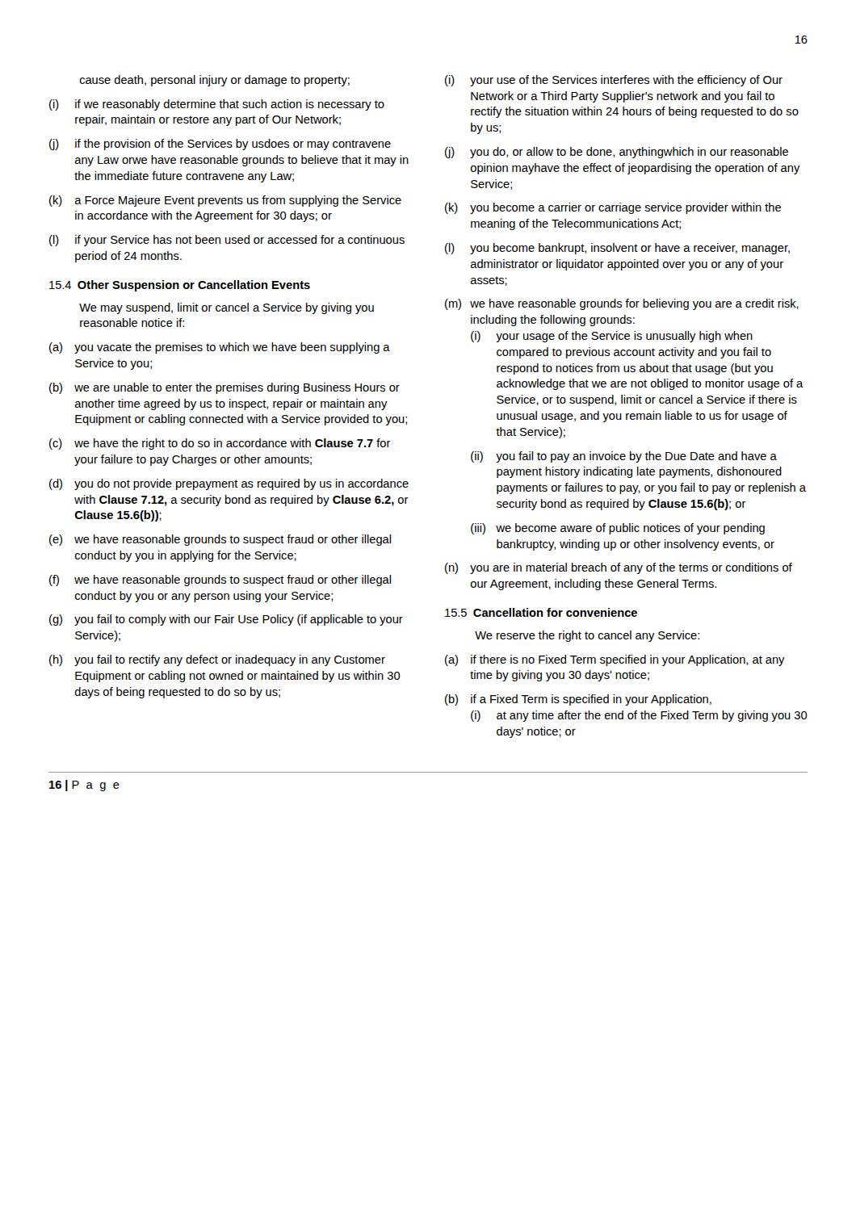16
cause death, personal injury or damage to property;
(i) if we reasonably determine that such action is necessary to repair, maintain or restore any part of Our Network;
(j) if the provision of the Services by usdoes or may contravene any Law orwe have reasonable grounds to believe that it may in the immediate future contravene any Law;
(k) a Force Majeure Event prevents us from supplying the Service in accordance with the Agreement for 30 days; or
(l) if your Service has not been used or accessed for a continuous period of 24 months.
15.4 Other Suspension or Cancellation Events
We may suspend, limit or cancel a Service by giving you reasonable notice if:
(a) you vacate the premises to which we have been supplying a Service to you;
(b) we are unable to enter the premises during Business Hours or another time agreed by us to inspect, repair or maintain any Equipment or cabling connected with a Service provided to you;
(c) we have the right to do so in accordance with Clause 7.7 for your failure to pay Charges or other amounts;
(d) you do not provide prepayment as required by us in accordance with Clause 7.12, a security bond as required by Clause 6.2, or Clause 15.6(b));
(e) we have reasonable grounds to suspect fraud or other illegal conduct by you in applying for the Service;
(f) we have reasonable grounds to suspect fraud or other illegal conduct by you or any person using your Service;
(g) you fail to comply with our Fair Use Policy (if applicable to your Service);
(h) you fail to rectify any defect or inadequacy in any Customer Equipment or cabling not owned or maintained by us within 30 days of being requested to do so by us;
(i) your use of the Services interferes with the efficiency of Our Network or a Third Party Supplier's network and you fail to rectify the situation within 24 hours of being requested to do so by us;
(j) you do, or allow to be done, anythingwhich in our reasonable opinion mayhave the effect of jeopardising the operation of any Service;
(k) you become a carrier or carriage service provider within the meaning of the Telecommunications Act;
(l) you become bankrupt, insolvent or have a receiver, manager, administrator or liquidator appointed over you or any of your assets;
(m) we have reasonable grounds for believing you are a credit risk, including the following grounds:
(i) your usage of the Service is unusually high when compared to previous account activity and you fail to respond to notices from us about that usage (but you acknowledge that we are not obliged to monitor usage of a Service, or to suspend, limit or cancel a Service if there is unusual usage, and you remain liable to us for usage of that Service);
(ii) you fail to pay an invoice by the Due Date and have a payment history indicating late payments, dishonoured payments or failures to pay, or you fail to pay or replenish a security bond as required by Clause 15.6(b); or
(iii) we become aware of public notices of your pending bankruptcy, winding up or other insolvency events, or
(n) you are in material breach of any of the terms or conditions of our Agreement, including these General Terms.
15.5 Cancellation for convenience
We reserve the right to cancel any Service:
(a) if there is no Fixed Term specified in your Application, at any time by giving you 30 days' notice;
(b) if a Fixed Term is specified in your Application,
(i) at any time after the end of the Fixed Term by giving you 30 days' notice; or
16 | P a g e